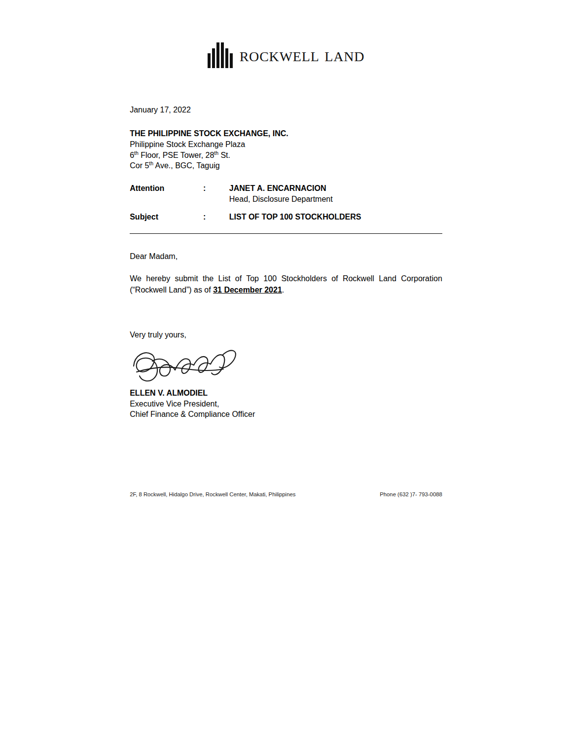Rockwell Land
January 17, 2022
THE PHILIPPINE STOCK EXCHANGE, INC.
Philippine Stock Exchange Plaza
6th Floor, PSE Tower, 28th St.
Cor 5th Ave., BGC, Taguig
| Attention | : | JANET A. ENCARNACION |
| | | Head, Disclosure Department |
| Subject | : | LIST OF TOP 100 STOCKHOLDERS |
Dear Madam,
We hereby submit the List of Top 100 Stockholders of Rockwell Land Corporation (“Rockwell Land”) as of 31 December 2021.
Very truly yours,
ELLEN V. ALMODIEL
Executive Vice President,
Chief Finance & Compliance Officer
2F, 8 Rockwell, Hidalgo Drive, Rockwell Center, Makati, Philippines
Phone (632 )7- 793-0088